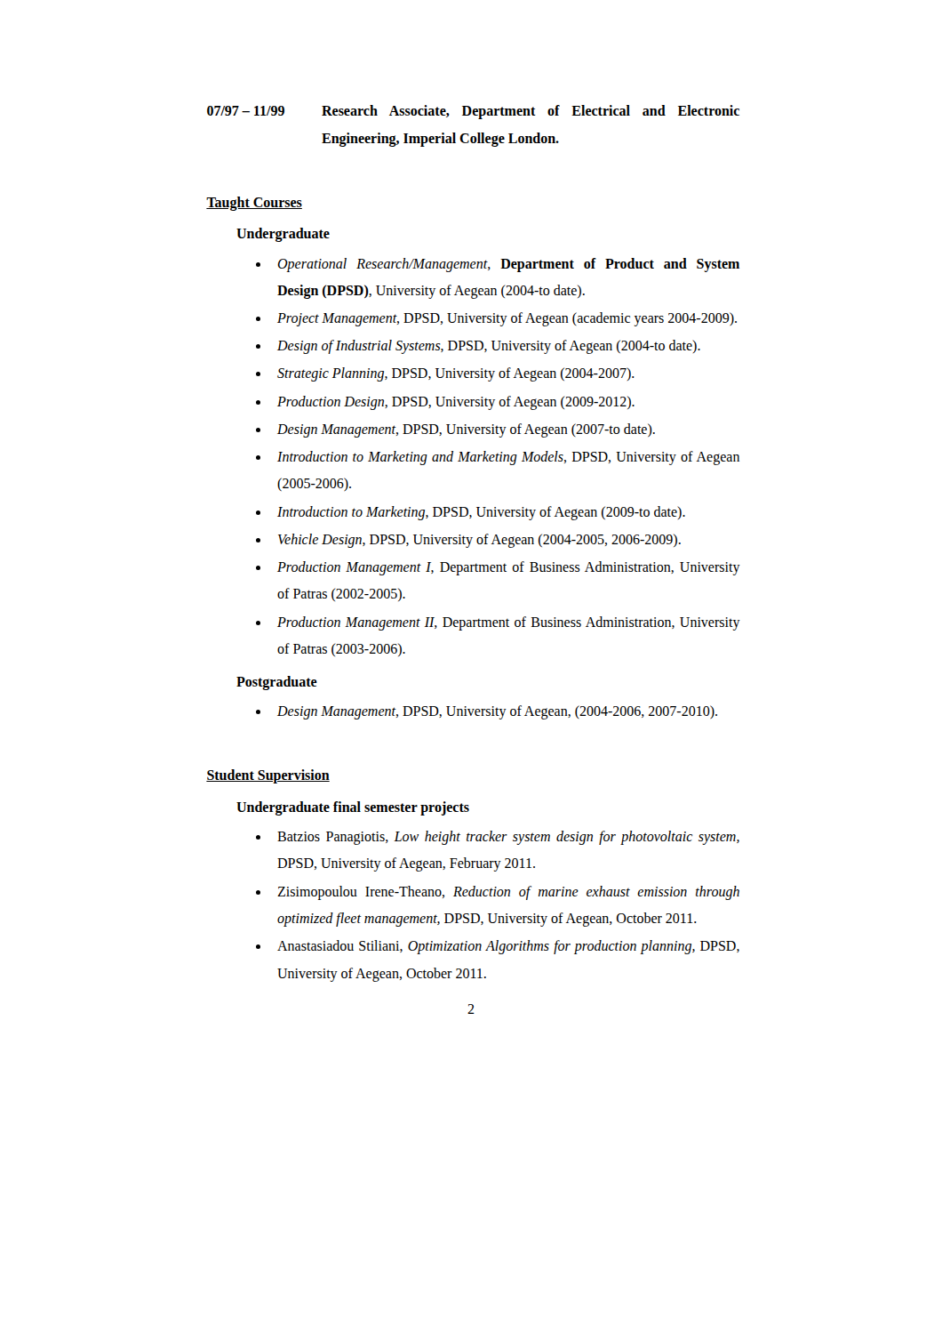07/97 – 11/99
Research Associate, Department of Electrical and Electronic Engineering, Imperial College London.
Taught Courses
Undergraduate
Operational Research/Management, Department of Product and System Design (DPSD), University of Aegean (2004-to date).
Project Management, DPSD, University of Aegean (academic years 2004-2009).
Design of Industrial Systems, DPSD, University of Aegean (2004-to date).
Strategic Planning, DPSD, University of Aegean (2004-2007).
Production Design, DPSD, University of Aegean (2009-2012).
Design Management, DPSD, University of Aegean (2007-to date).
Introduction to Marketing and Marketing Models, DPSD, University of Aegean (2005-2006).
Introduction to Marketing, DPSD, University of Aegean (2009-to date).
Vehicle Design, DPSD, University of Aegean (2004-2005, 2006-2009).
Production Management I, Department of Business Administration, University of Patras (2002-2005).
Production Management II, Department of Business Administration, University of Patras (2003-2006).
Postgraduate
Design Management, DPSD, University of Aegean, (2004-2006, 2007-2010).
Student Supervision
Undergraduate final semester projects
Batzios Panagiotis, Low height tracker system design for photovoltaic system, DPSD, University of Aegean, February 2011.
Zisimopoulou Irene-Theano, Reduction of marine exhaust emission through optimized fleet management, DPSD, University of Aegean, October 2011.
Anastasiadou Stiliani, Optimization Algorithms for production planning, DPSD, University of Aegean, October 2011.
2